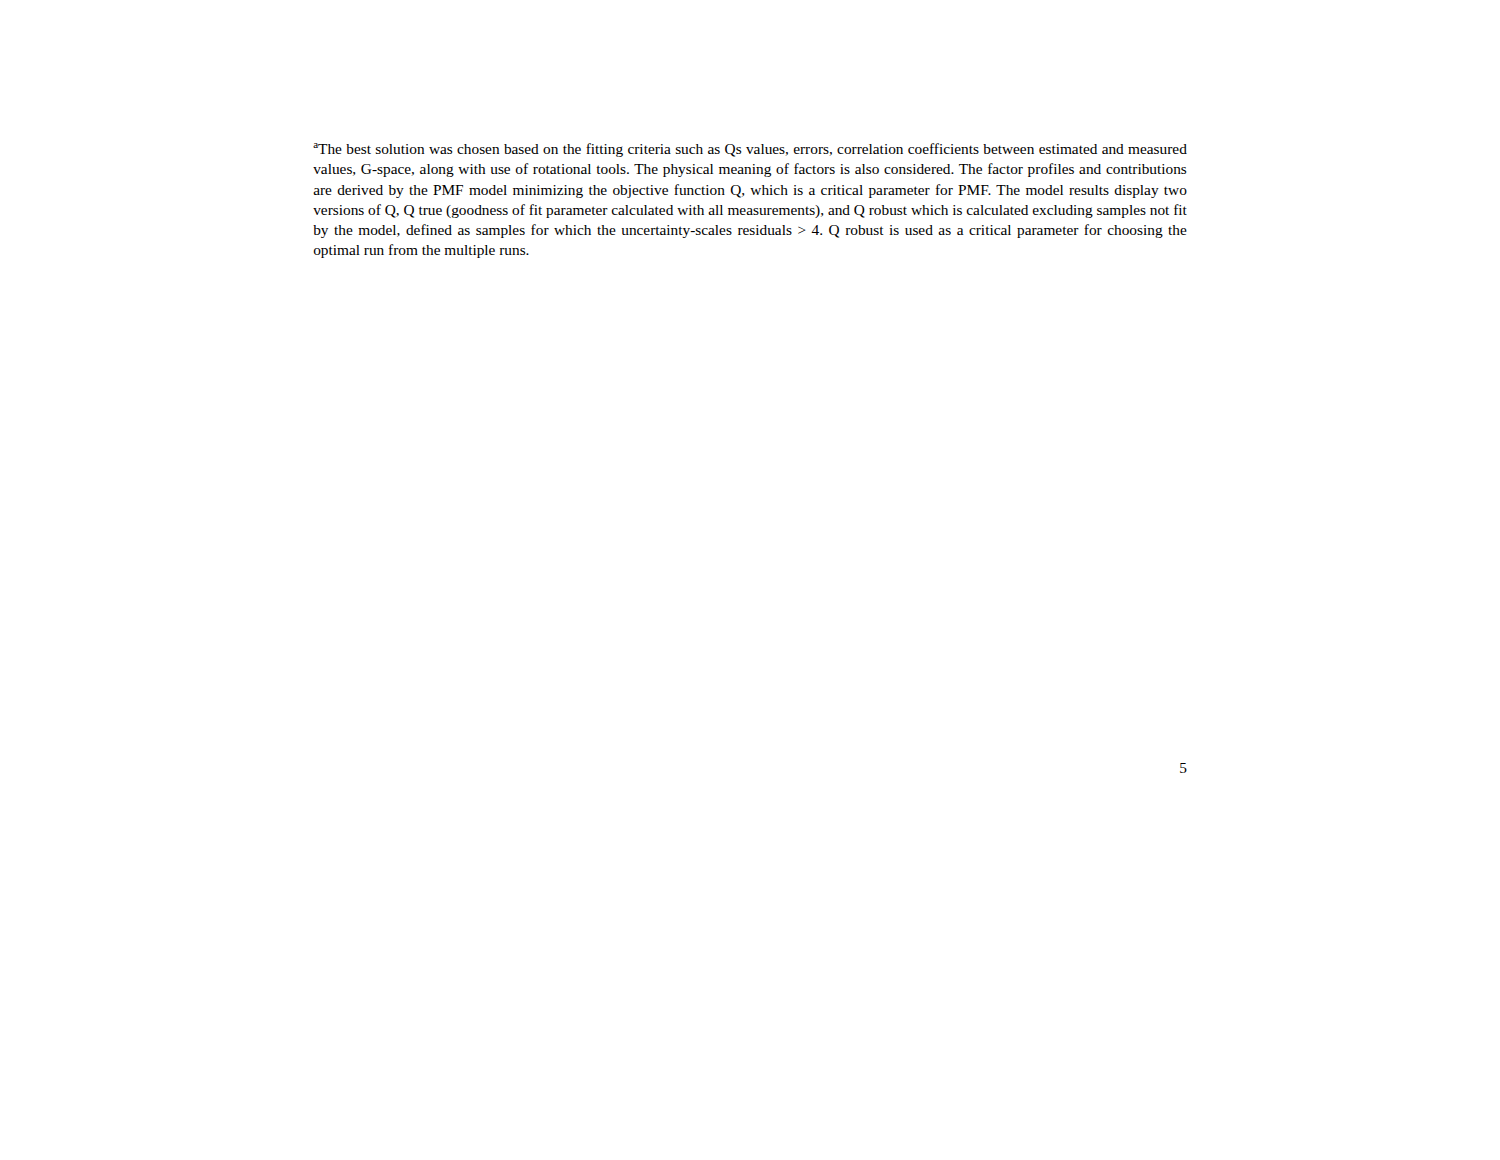aThe best solution was chosen based on the fitting criteria such as Qs values, errors, correlation coefficients between estimated and measured values, G-space, along with use of rotational tools. The physical meaning of factors is also considered. The factor profiles and contributions are derived by the PMF model minimizing the objective function Q, which is a critical parameter for PMF. The model results display two versions of Q, Q true (goodness of fit parameter calculated with all measurements), and Q robust which is calculated excluding samples not fit by the model, defined as samples for which the uncertainty-scales residuals > 4. Q robust is used as a critical parameter for choosing the optimal run from the multiple runs.
5